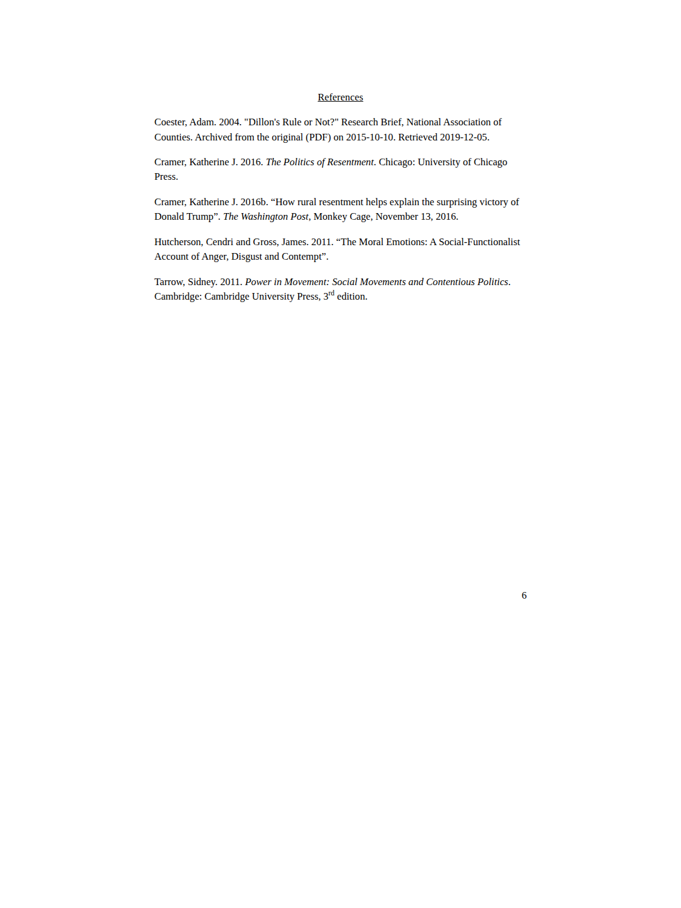References
Coester, Adam. 2004. "Dillon's Rule or Not?" Research Brief, National Association of Counties. Archived from the original (PDF) on 2015-10-10. Retrieved 2019-12-05.
Cramer, Katherine J. 2016. The Politics of Resentment. Chicago: University of Chicago Press.
Cramer, Katherine J. 2016b. “How rural resentment helps explain the surprising victory of Donald Trump”. The Washington Post, Monkey Cage, November 13, 2016.
Hutcherson, Cendri and Gross, James. 2011. “The Moral Emotions: A Social-Functionalist Account of Anger, Disgust and Contempt”.
Tarrow, Sidney. 2011. Power in Movement: Social Movements and Contentious Politics. Cambridge: Cambridge University Press, 3rd edition.
6